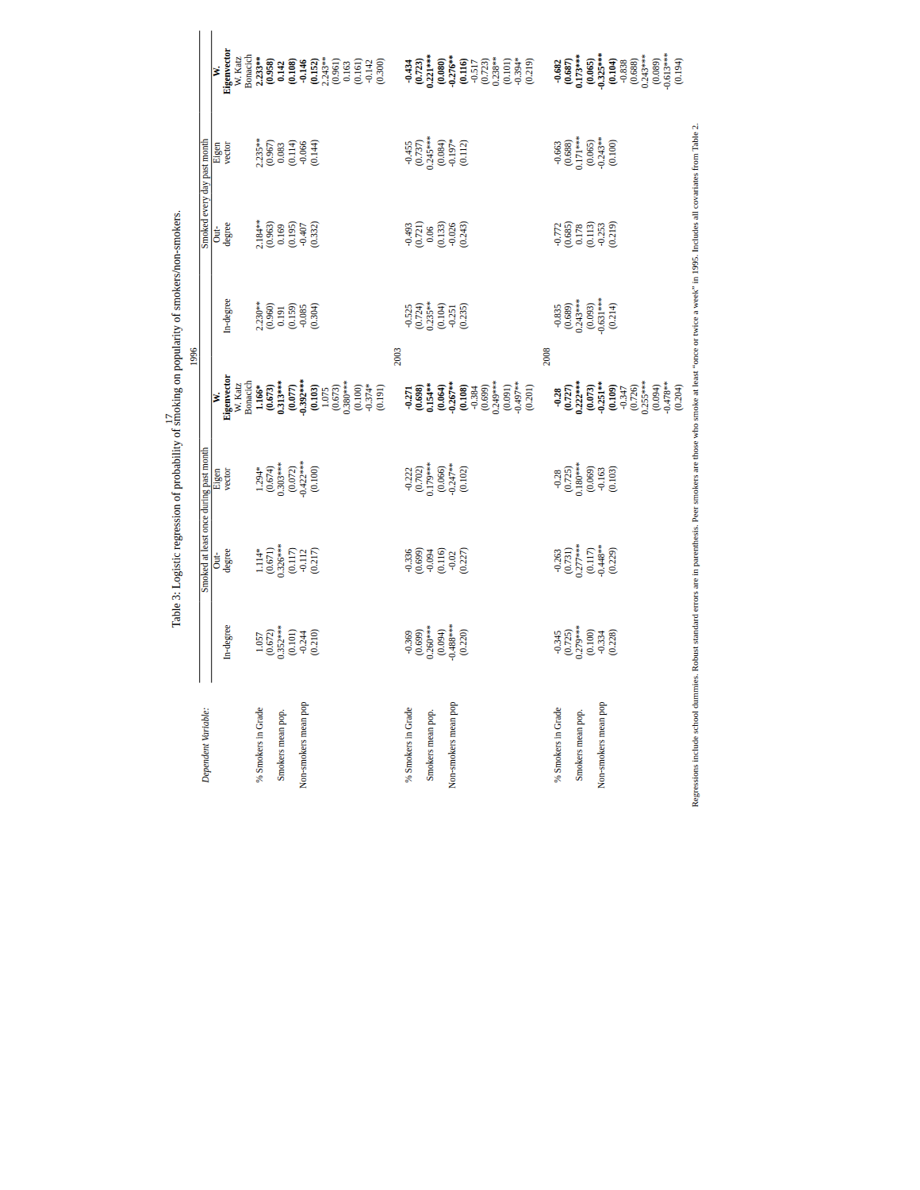17
Table 3: Logistic regression of probability of smoking on popularity of smokers/non-smokers.
| | 1996 |
| Dependent Variable: | Smoked at least once during past month | Smoked every day past month |
| | In-degree | Out- degree | Eigen vector | W. Eigenvector | In-degree | Out- degree | Eigen vector | W. Eigenvector |
| | | | | W. Katz Bonacich | | | | W. Katz Bonacich |
| % Smokers in Grade | 1.057 | 1.114* | 1.294* | 1.166* | 2.230** | 2.184** | 2.235** | 2.233** |
| | (0.672) | (0.671) | (0.674) | (0.673) | (0.960) | (0.963) | (0.967) | (0.958) |
| Smokers mean pop. | 0.352*** | 0.326*** | 0.303*** | 0.313*** | 0.191 | 0.169 | 0.083 | 0.142 |
| | (0.101) | (0.117) | (0.072) | (0.077) | (0.159) | (0.195) | (0.114) | (0.108) |
| Non-smokers mean pop | -0.244 | -0.112 | -0.422*** | -0.392*** | -0.085 | -0.407 | -0.066 | -0.146 |
| | (0.210) | (0.217) | (0.100) | (0.103) | (0.304) | (0.332) | (0.144) | (0.152) |
| | | | | 1.075 | | | | 2.243** |
| | | | | (0.673) | | | | (0.961) |
| | | | | 0.380*** | | | | 0.163 |
| | | | | (0.100) | | | | (0.161) |
| | | | | -0.374* | | | | -0.142 |
| | | | | (0.191) | | | | (0.300) |
| | 2003 |
| % Smokers in Grade | -0.369 | -0.336 | -0.222 | -0.271 | -0.525 | -0.493 | -0.455 | -0.434 |
| | (0.699) | (0.699) | (0.702) | (0.698) | (0.724) | (0.721) | (0.737) | (0.723) |
| Smokers mean pop. | 0.260*** | -0.094 | 0.179*** | 0.154** | 0.235** | 0.06 | 0.245*** | 0.221*** |
| | (0.094) | (0.116) | (0.066) | (0.064) | (0.104) | (0.133) | (0.084) | (0.080) |
| Non-smokers mean pop | -0.488*** | -0.02 | -0.247** | -0.267** | -0.251 | -0.026 | -0.197* | -0.276** |
| | (0.220) | (0.227) | (0.102) | (0.108) | (0.235) | (0.243) | (0.112) | (0.116) |
| | | | | -0.384 | | | | -0.517 |
| | | | | (0.699) | | | | (0.723) |
| | | | | 0.249*** | | | | 0.238** |
| | | | | (0.091) | | | | (0.101) |
| | | | | -0.497** | | | | -0.394* |
| | | | | (0.201) | | | | (0.219) |
| | 2008 |
| % Smokers in Grade | -0.345 | -0.263 | -0.28 | -0.28 | -0.835 | -0.772 | -0.663 | -0.682 |
| | (0.725) | (0.731) | (0.725) | (0.727) | (0.689) | (0.685) | (0.688) | (0.687) |
| Smokers mean pop. | 0.279*** | 0.277*** | 0.180*** | 0.222*** | 0.243*** | 0.178 | 0.171*** | 0.173*** |
| | (0.100) | (0.117) | (0.069) | (0.073) | (0.093) | (0.113) | (0.065) | (0.065) |
| Non-smokers mean pop | -0.334 | -0.448** | -0.163 | -0.251** | -0.631*** | -0.253 | -0.243** | -0.325*** |
| | (0.228) | (0.229) | (0.103) | (0.109) | (0.214) | (0.219) | (0.100) | (0.104) |
| | | | | -0.347 | | | | -0.838 |
| | | | | (0.726) | | | | (0.688) |
| | | | | 0.255*** | | | | 0.243*** |
| | | | | (0.094) | | | | (0.089) |
| | | | | -0.478** | | | | -0.613*** |
| | | | | (0.204) | | | | (0.194) |
Regressions include school dummies. Robust standard errors are in parenthesis. Peer smokers are those who smoke at least “once or twice a week” in 1995. Includes all covariates from Table 2.